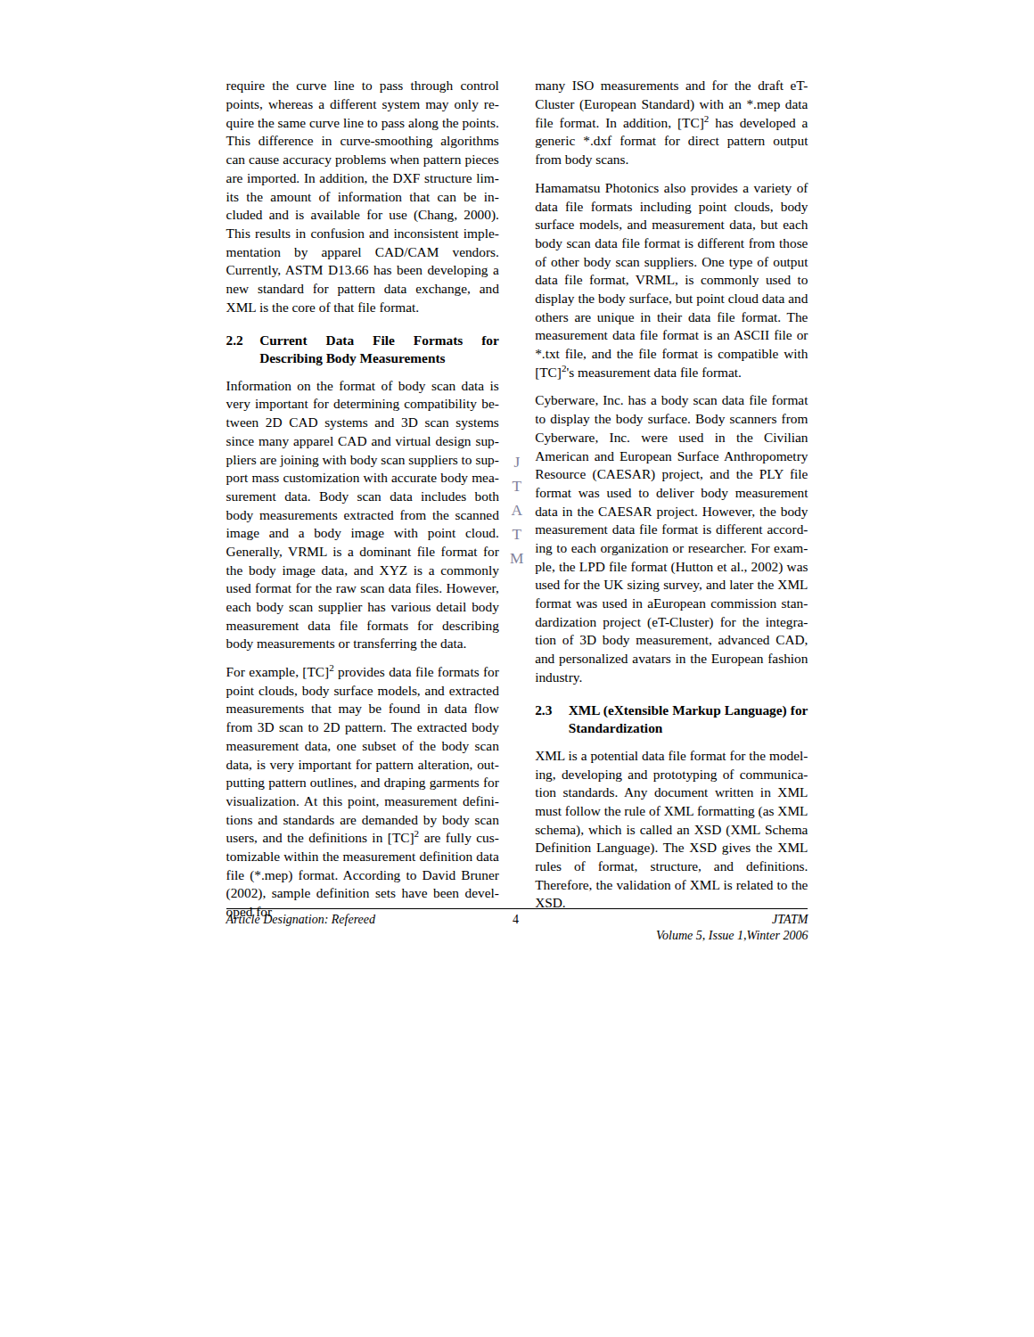J
T
A
T
M
require the curve line to pass through control points, whereas a different system may only require the same curve line to pass along the points. This difference in curve-smoothing algorithms can cause accuracy problems when pattern pieces are imported. In addition, the DXF structure limits the amount of information that can be included and is available for use (Chang, 2000). This results in confusion and inconsistent implementation by apparel CAD/CAM vendors. Currently, ASTM D13.66 has been developing a new standard for pattern data exchange, and XML is the core of that file format.
2.2 Current Data File Formats for Describing Body Measurements
Information on the format of body scan data is very important for determining compatibility between 2D CAD systems and 3D scan systems since many apparel CAD and virtual design suppliers are joining with body scan suppliers to support mass customization with accurate body measurement data. Body scan data includes both body measurements extracted from the scanned image and a body image with point cloud. Generally, VRML is a dominant file format for the body image data, and XYZ is a commonly used format for the raw scan data files. However, each body scan supplier has various detail body measurement data file formats for describing body measurements or transferring the data.
For example, [TC]2 provides data file formats for point clouds, body surface models, and extracted measurements that may be found in data flow from 3D scan to 2D pattern. The extracted body measurement data, one subset of the body scan data, is very important for pattern alteration, outputting pattern outlines, and draping garments for visualization. At this point, measurement definitions and standards are demanded by body scan users, and the definitions in [TC]2 are fully customizable within the measurement definition data file (*.mep) format. According to David Bruner (2002), sample definition sets have been developed for
many ISO measurements and for the draft eT-Cluster (European Standard) with an *.mep data file format. In addition, [TC]2 has developed a generic *.dxf format for direct pattern output from body scans.
Hamamatsu Photonics also provides a variety of data file formats including point clouds, body surface models, and measurement data, but each body scan data file format is different from those of other body scan suppliers. One type of output data file format, VRML, is commonly used to display the body surface, but point cloud data and others are unique in their data file format. The measurement data file format is an ASCII file or *.txt file, and the file format is compatible with [TC]2's measurement data file format.
Cyberware, Inc. has a body scan data file format to display the body surface. Body scanners from Cyberware, Inc. were used in the Civilian American and European Surface Anthropometry Resource (CAESAR) project, and the PLY file format was used to deliver body measurement data in the CAESAR project. However, the body measurement data file format is different according to each organization or researcher. For example, the LPD file format (Hutton et al., 2002) was used for the UK sizing survey, and later the XML format was used in aEuropean commission standardization project (eT-Cluster) for the integration of 3D body measurement, advanced CAD, and personalized avatars in the European fashion industry.
2.3 XML (eXtensible Markup Language) for Standardization
XML is a potential data file format for the modeling, developing and prototyping of communication standards. Any document written in XML must follow the rule of XML formatting (as XML schema), which is called an XSD (XML Schema Definition Language). The XSD gives the XML rules of format, structure, and definitions. Therefore, the validation of XML is related to the XSD.
Article Designation: Refereed
4
JTATM
Volume 5, Issue 1,Winter 2006